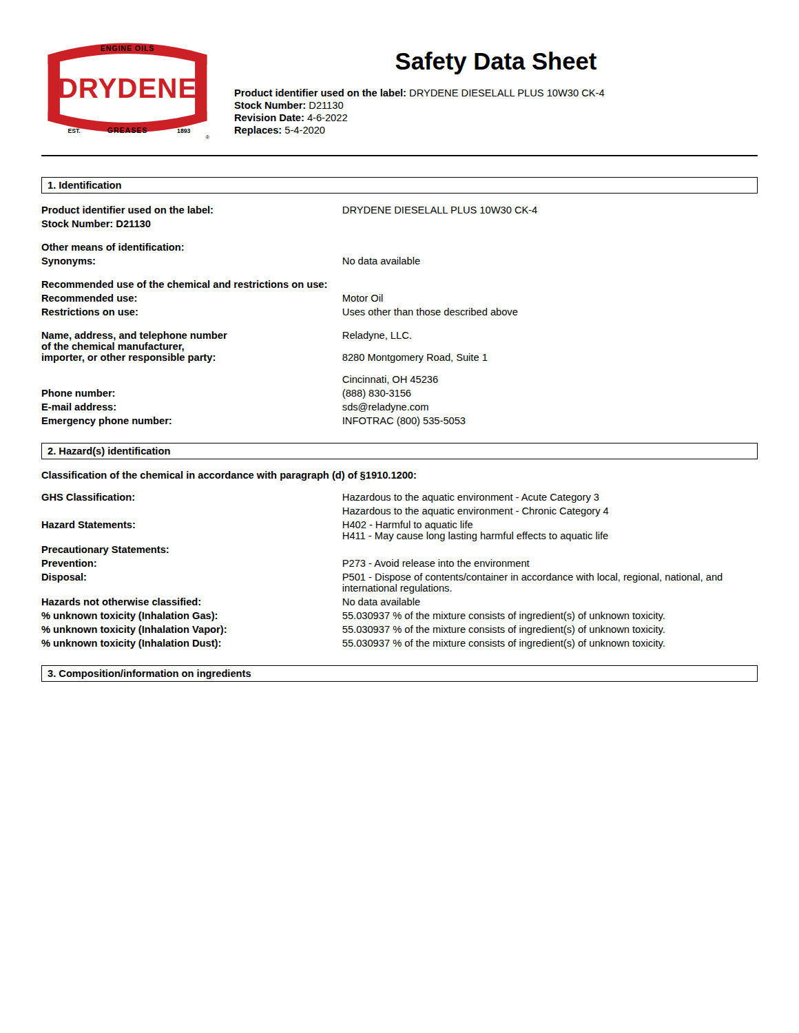ENGINE OILS DRYDENE EST. GREASES 1893 ®
Safety Data Sheet
Product identifier used on the label: DRYDENE DIESELALL PLUS 10W30 CK-4
Stock Number: D21130
Revision Date: 4-6-2022
Replaces: 5-4-2020
1. Identification
| Product identifier used on the label: | DRYDENE DIESELALL PLUS 10W30 CK-4 |
| Stock Number: D21130 | |
| Other means of identification: | |
| Synonyms: | No data available |
| Recommended use of the chemical and restrictions on use: | |
| Recommended use: | Motor Oil |
| Restrictions on use: | Uses other than those described above |
| Name, address, and telephone number of the chemical manufacturer, importer, or other responsible party: | Reladyne, LLC. 8280 Montgomery Road, Suite 1 Cincinnati, OH 45236 |
| Phone number: | (888) 830-3156 |
| E-mail address: | sds@reladyne.com |
| Emergency phone number: | INFOTRAC (800) 535-5053 |
2. Hazard(s) identification
Classification of the chemical in accordance with paragraph (d) of §1910.1200:
| GHS Classification: | Hazardous to the aquatic environment - Acute Category 3 |
| | Hazardous to the aquatic environment - Chronic Category 4 |
| Hazard Statements: | H402 - Harmful to aquatic life H411 - May cause long lasting harmful effects to aquatic life |
| Precautionary Statements: | |
| Prevention: | P273 - Avoid release into the environment |
| Disposal: | P501 - Dispose of contents/container in accordance with local, regional, national, and international regulations. |
| Hazards not otherwise classified: | No data available |
| % unknown toxicity (Inhalation Gas): | 55.030937 % of the mixture consists of ingredient(s) of unknown toxicity. |
| % unknown toxicity (Inhalation Vapor): | 55.030937 % of the mixture consists of ingredient(s) of unknown toxicity. |
| % unknown toxicity (Inhalation Dust): | 55.030937 % of the mixture consists of ingredient(s) of unknown toxicity. |
3. Composition/information on ingredients